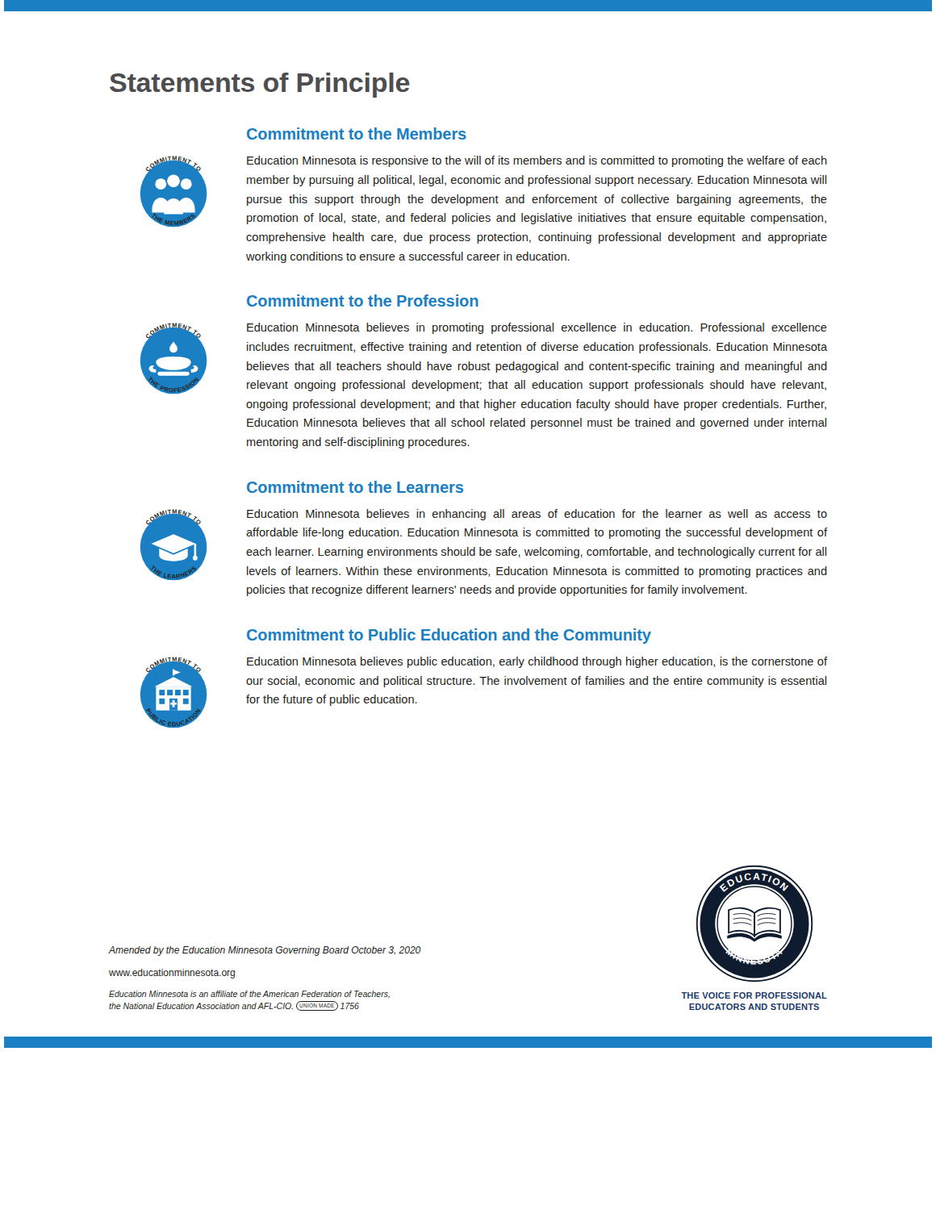Statements of Principle
COMMITMENT TO THE MEMBERS
Commitment to the Members
Education Minnesota is responsive to the will of its members and is committed to promoting the welfare of each member by pursuing all political, legal, economic and professional support necessary. Education Minnesota will pursue this support through the development and enforcement of collective bargaining agreements, the promotion of local, state, and federal policies and legislative initiatives that ensure equitable compensation, comprehensive health care, due process protection, continuing professional development and appropriate working conditions to ensure a successful career in education.
COMMITMENT TO THE PROFESSION
Commitment to the Profession
Education Minnesota believes in promoting professional excellence in education. Professional excellence includes recruitment, effective training and retention of diverse education professionals. Education Minnesota believes that all teachers should have robust pedagogical and content-specific training and meaningful and relevant ongoing professional development; that all education support professionals should have relevant, ongoing professional development; and that higher education faculty should have proper credentials. Further, Education Minnesota believes that all school related personnel must be trained and governed under internal mentoring and self-disciplining procedures.
COMMITMENT TO THE LEARNERS
Commitment to the Learners
Education Minnesota believes in enhancing all areas of education for the learner as well as access to affordable life-long education. Education Minnesota is committed to promoting the successful development of each learner. Learning environments should be safe, welcoming, comfortable, and technologically current for all levels of learners. Within these environments, Education Minnesota is committed to promoting practices and policies that recognize different learners' needs and provide opportunities for family involvement.
COMMITMENT TO PUBLIC EDUCATION
Commitment to Public Education and the Community
Education Minnesota believes public education, early childhood through higher education, is the cornerstone of our social, economic and political structure. The involvement of families and the entire community is essential for the future of public education.
Amended by the Education Minnesota Governing Board October 3, 2020
www.educationminnesota.org
Education Minnesota is an affiliate of the American Federation of Teachers,
the National Education Association and AFL-CIO. UNION MADE 1756
EDUCATION MINNESOTA
The Voice for Professional
Educators and Students